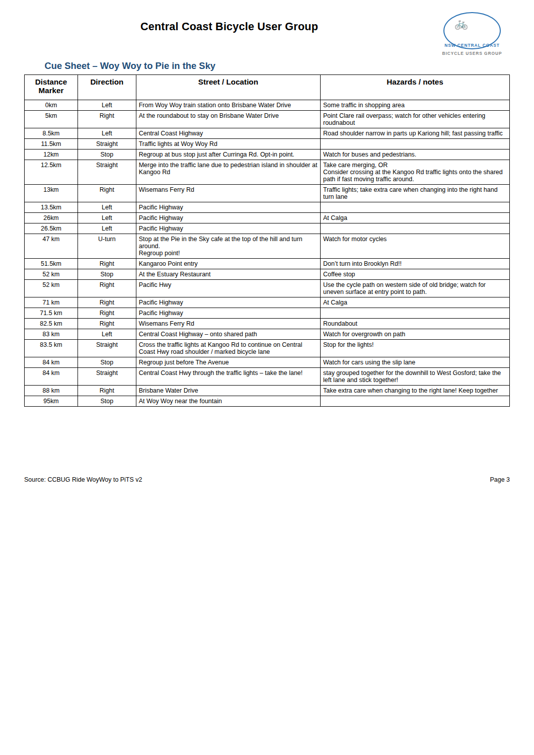🚲
NSW CENTRAL COAST
BICYCLE USERS GROUP
Central Coast Bicycle User Group
Cue Sheet – Woy Woy to Pie in the Sky
| Distance Marker | Direction | Street / Location | Hazards / notes |
| --- | --- | --- | --- |
| 0km | Left | From Woy Woy train station onto Brisbane Water Drive | Some traffic in shopping area |
| 5km | Right | At the roundabout to stay on Brisbane Water Drive | Point Clare rail overpass; watch for other vehicles entering roudnabout |
| 8.5km | Left | Central Coast Highway | Road shoulder narrow in parts up Kariong hill; fast passing traffic |
| 11.5km | Straight | Traffic lights at Woy Woy Rd | |
| 12km | Stop | Regroup at bus stop just after Curringa Rd. Opt-in point. | Watch for buses and pedestrians. |
| 12.5km | Straight | Merge into the traffic lane due to pedestrian island in shoulder at Kangoo Rd | Take care merging, OR Consider crossing at the Kangoo Rd traffic lights onto the shared path if fast moving traffic around. |
| 13km | Right | Wisemans Ferry Rd | Traffic lights; take extra care when changing into the right hand turn lane |
| 13.5km | Left | Pacific Highway | |
| 26km | Left | Pacific Highway | At Calga |
| 26.5km | Left | Pacific Highway | |
| 47 km | U-turn | Stop at the Pie in the Sky cafe at the top of the hill and turn around. Regroup point! | Watch for motor cycles |
| 51.5km | Right | Kangaroo Point entry | Don’t turn into Brooklyn Rd!! |
| 52 km | Stop | At the Estuary Restaurant | Coffee stop |
| 52 km | Right | Pacific Hwy | Use the cycle path on western side of old bridge; watch for uneven surface at entry point to path. |
| 71 km | Right | Pacific Highway | At Calga |
| 71.5 km | Right | Pacific Highway | |
| 82.5 km | Right | Wisemans Ferry Rd | Roundabout |
| 83 km | Left | Central Coast Highway – onto shared path | Watch for overgrowth on path |
| 83.5 km | Straight | Cross the traffic lights at Kangoo Rd to continue on Central Coast Hwy road shoulder / marked bicycle lane | Stop for the lights! |
| 84 km | Stop | Regroup just before The Avenue | Watch for cars using the slip lane |
| 84 km | Straight | Central Coast Hwy through the traffic lights – take the lane! | stay grouped together for the downhill to West Gosford; take the left lane and stick together! |
| 88 km | Right | Brisbane Water Drive | Take extra care when changing to the right lane! Keep together |
| 95km | Stop | At Woy Woy near the fountain | |
Source: CCBUG Ride WoyWoy to PiTS v2 Page 3